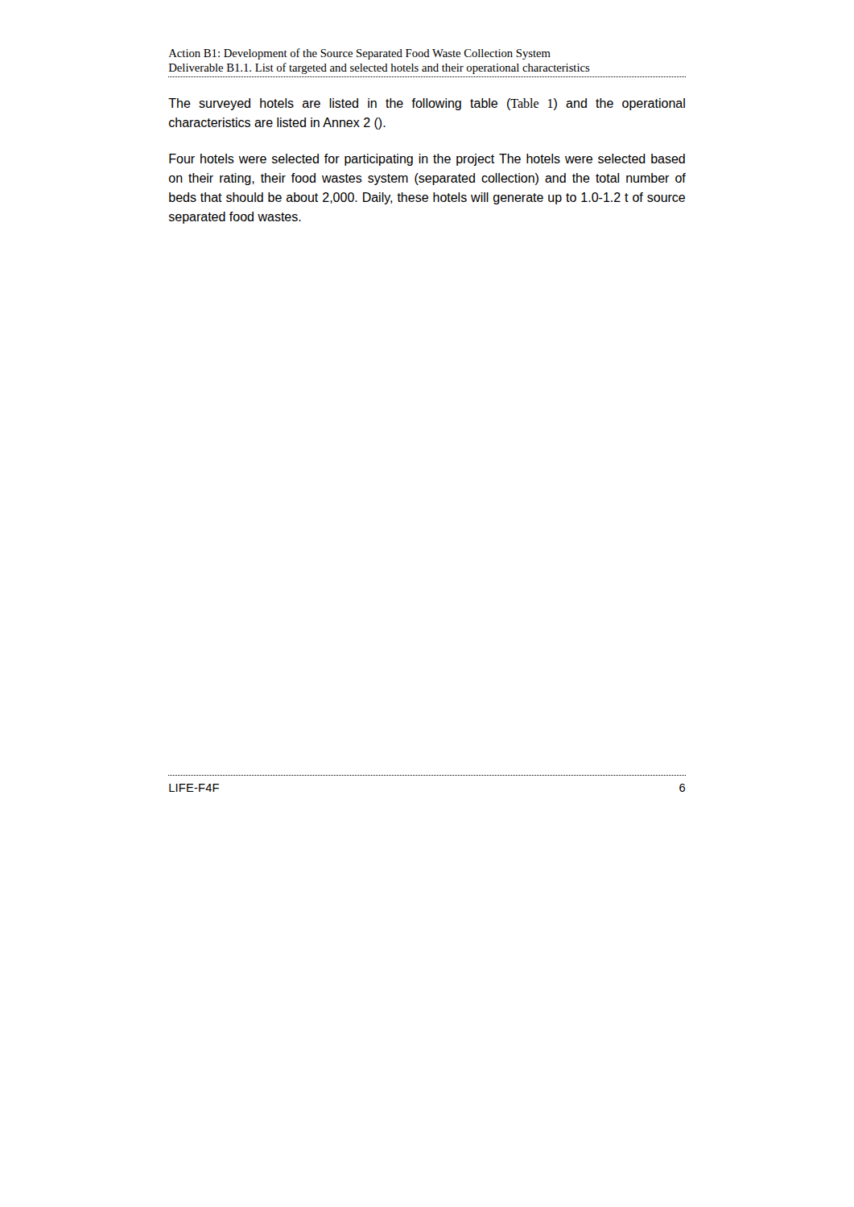Action B1: Development of the Source Separated Food Waste Collection System
Deliverable B1.1. List of targeted and selected hotels and their operational characteristics
The surveyed hotels are listed in the following table (Table 1) and the operational characteristics are listed in Annex 2 ().
Four hotels were selected for participating in the project The hotels were selected based on their rating, their food wastes system (separated collection) and the total number of beds that should be about 2,000. Daily, these hotels will generate up to 1.0-1.2 t of source separated food wastes.
LIFE-F4F 6